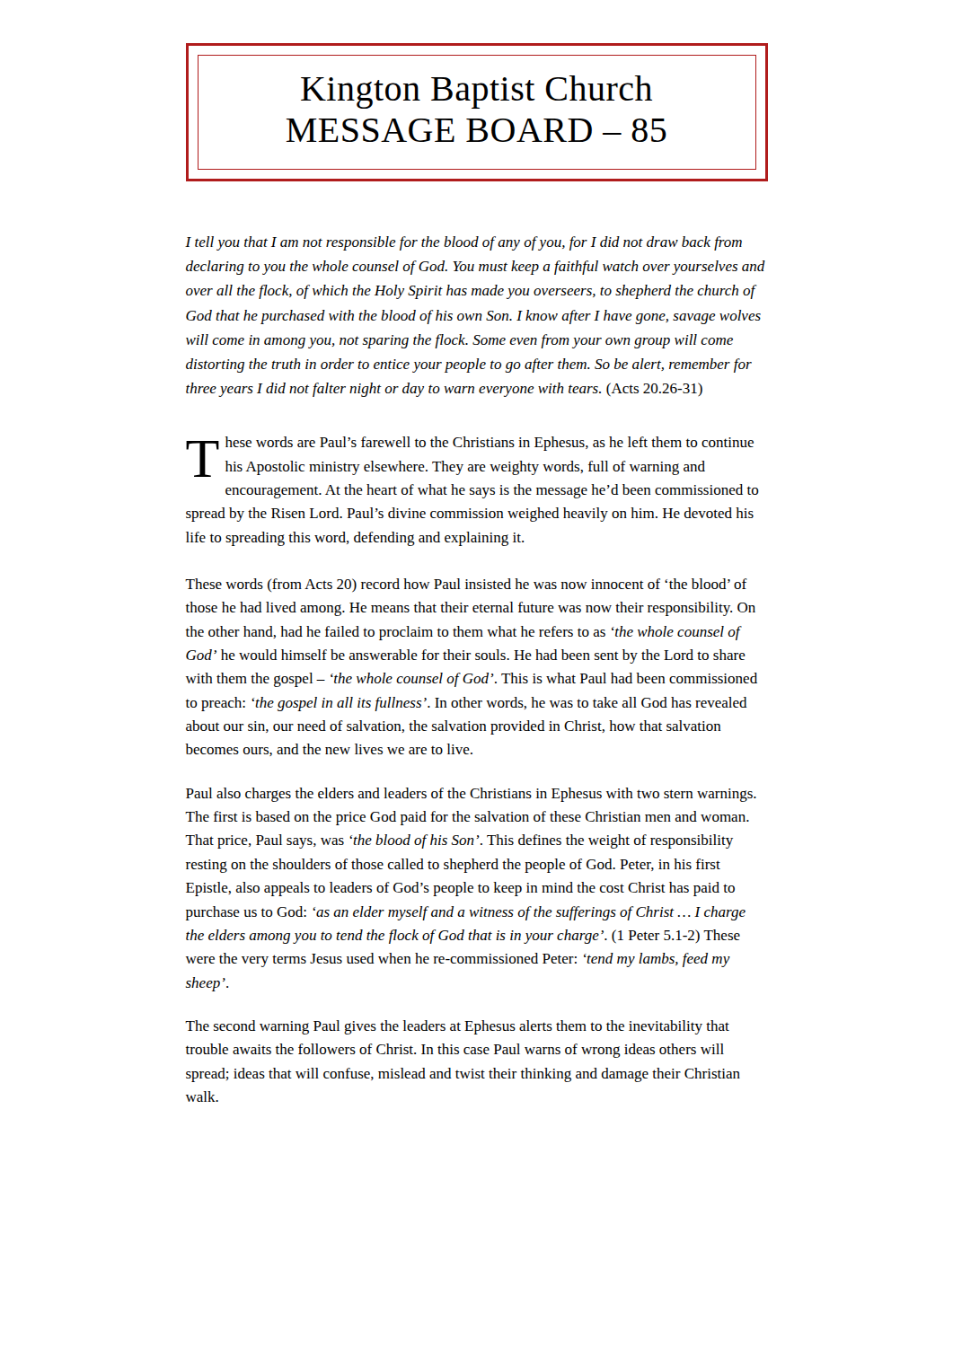Kington Baptist Church
MESSAGE BOARD – 85
I tell you that I am not responsible for the blood of any of you, for I did not draw back from declaring to you the whole counsel of God. You must keep a faithful watch over yourselves and over all the flock, of which the Holy Spirit has made you overseers, to shepherd the church of God that he purchased with the blood of his own Son. I know after I have gone, savage wolves will come in among you, not sparing the flock. Some even from your own group will come distorting the truth in order to entice your people to go after them. So be alert, remember for three years I did not falter night or day to warn everyone with tears. (Acts 20.26-31)
These words are Paul’s farewell to the Christians in Ephesus, as he left them to continue his Apostolic ministry elsewhere. They are weighty words, full of warning and encouragement. At the heart of what he says is the message he’d been commissioned to spread by the Risen Lord. Paul’s divine commission weighed heavily on him. He devoted his life to spreading this word, defending and explaining it.
These words (from Acts 20) record how Paul insisted he was now innocent of ‘the blood’ of those he had lived among. He means that their eternal future was now their responsibility. On the other hand, had he failed to proclaim to them what he refers to as ‘the whole counsel of God’ he would himself be answerable for their souls. He had been sent by the Lord to share with them the gospel – ‘the whole counsel of God’. This is what Paul had been commissioned to preach: ‘the gospel in all its fullness’. In other words, he was to take all God has revealed about our sin, our need of salvation, the salvation provided in Christ, how that salvation becomes ours, and the new lives we are to live.
Paul also charges the elders and leaders of the Christians in Ephesus with two stern warnings. The first is based on the price God paid for the salvation of these Christian men and woman. That price, Paul says, was ‘the blood of his Son’. This defines the weight of responsibility resting on the shoulders of those called to shepherd the people of God. Peter, in his first Epistle, also appeals to leaders of God’s people to keep in mind the cost Christ has paid to purchase us to God: ‘as an elder myself and a witness of the sufferings of Christ … I charge the elders among you to tend the flock of God that is in your charge’. (1 Peter 5.1-2) These were the very terms Jesus used when he re-commissioned Peter: ‘tend my lambs, feed my sheep’.
The second warning Paul gives the leaders at Ephesus alerts them to the inevitability that trouble awaits the followers of Christ. In this case Paul warns of wrong ideas others will spread; ideas that will confuse, mislead and twist their thinking and damage their Christian walk.